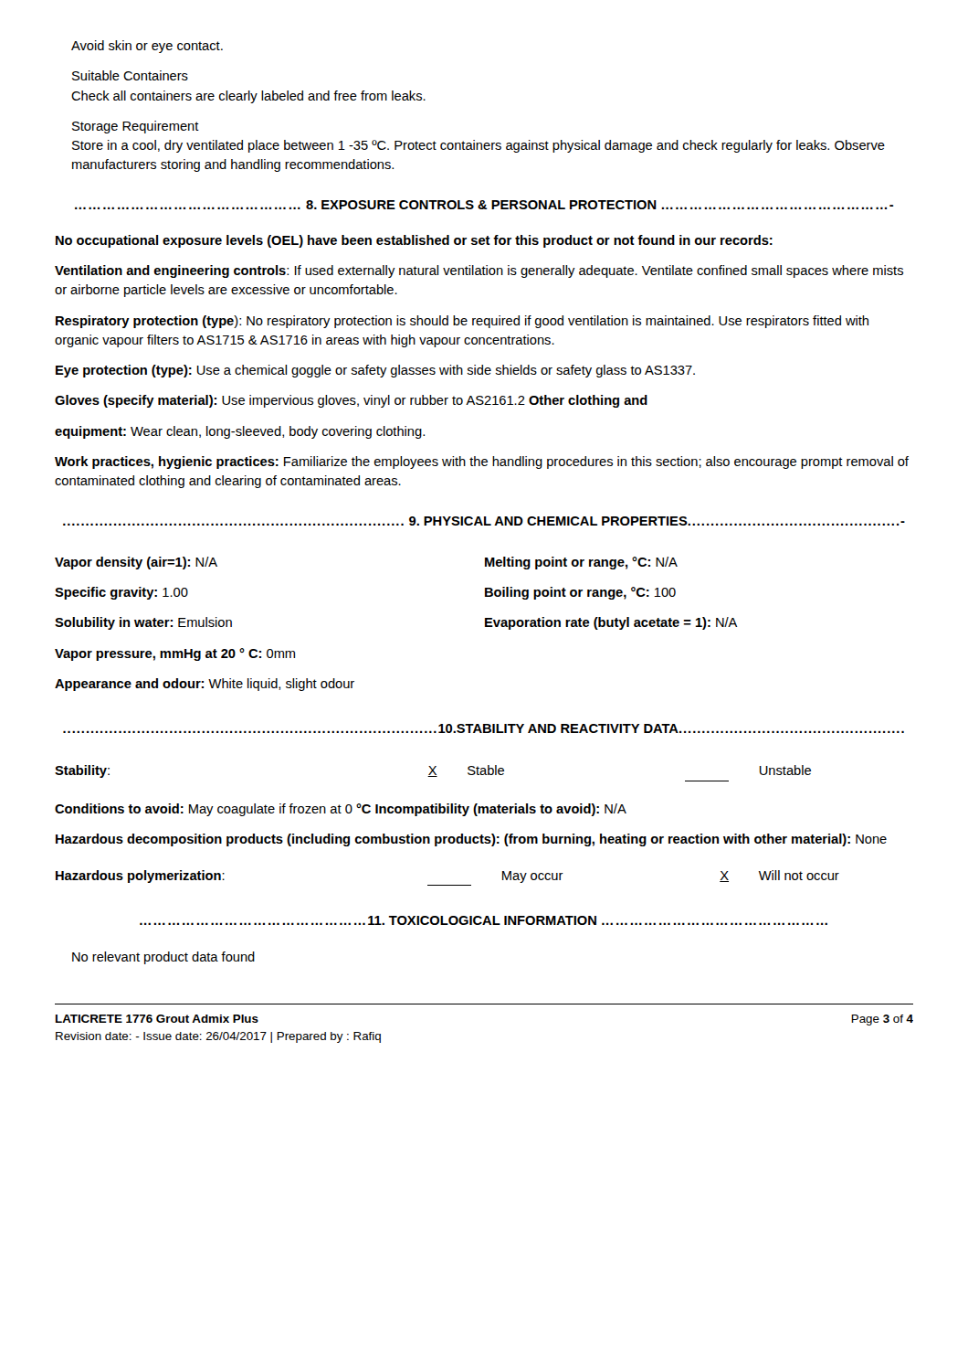Avoid skin or eye contact.
Suitable Containers
Check all containers are clearly labeled and free from leaks.
Storage Requirement
Store in a cool, dry ventilated place between 1 -35 ºC. Protect containers against physical damage and check regularly for leaks. Observe manufacturers storing and handling recommendations.
………………………………………… 8. EXPOSURE CONTROLS & PERSONAL PROTECTION …………………………………………-
No occupational exposure levels (OEL) have been established or set for this product or not found in our records:
Ventilation and engineering controls: If used externally natural ventilation is generally adequate. Ventilate confined small spaces where mists or airborne particle levels are excessive or uncomfortable.
Respiratory protection (type): No respiratory protection is should be required if good ventilation is maintained. Use respirators fitted with organic vapour filters to AS1715 & AS1716 in areas with high vapour concentrations.
Eye protection (type): Use a chemical goggle or safety glasses with side shields or safety glass to AS1337.
Gloves (specify material): Use impervious gloves, vinyl or rubber to AS2161.2 Other clothing and
equipment: Wear clean, long-sleeved, body covering clothing.
Work practices, hygienic practices: Familiarize the employees with the handling procedures in this section; also encourage prompt removal of contaminated clothing and clearing of contaminated areas.
.......................................................................... 9. PHYSICAL AND CHEMICAL PROPERTIES..............................................-
| Vapor density (air=1): N/A | Melting point or range, °C: N/A |
| Specific gravity: 1.00 | Boiling point or range, °C: 100 |
| Solubility in water: Emulsion | Evaporation rate (butyl acetate = 1): N/A |
| Vapor pressure, mmHg at 20 ° C: 0mm | |
| Appearance and odour: White liquid, slight odour | |
................................................................................. 10.STABILITY AND REACTIVITY DATA.................................................
| Stability : | X | Stable | | Unstable |
Conditions to avoid: May coagulate if frozen at 0 °C Incompatibility (materials to avoid): N/A
Hazardous decomposition products (including combustion products): (from burning, heating or reaction with other material): None
| Hazardous polymerization : | | May occur | X | Will not occur |
…………………………………………11. TOXICOLOGICAL INFORMATION …………………………………………
No relevant product data found
LATICRETE 1776 Grout Admix Plus
Revision date: - Issue date: 26/04/2017 | Prepared by : Rafiq
Page 3 of 4